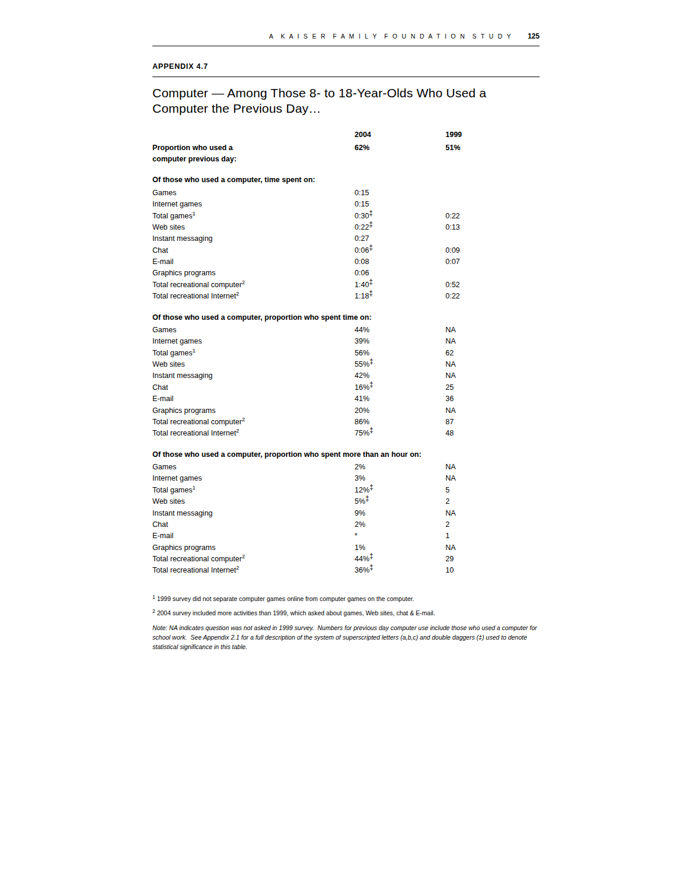A K A I S E R F A M I L Y F O U N D A T I O N S T U D Y 125
APPENDIX 4.7
Computer — Among Those 8- to 18-Year-Olds Who Used a Computer the Previous Day…
| | 2004 | 1999 |
| Proportion who used a computer previous day: | 62% | 51% |
| Of those who used a computer, time spent on: |
| Games | 0:15 | |
| Internet games | 0:15 | |
| Total games 1 | 0:30 ‡ | 0:22 |
| Web sites | 0:22 ‡ | 0:13 |
| Instant messaging | 0:27 | |
| Chat | 0:06 ‡ | 0:09 |
| E-mail | 0:08 | 0:07 |
| Graphics programs | 0:06 | |
| Total recreational computer 2 | 1:40 ‡ | 0:52 |
| Total recreational Internet 2 | 1:18 ‡ | 0:22 |
| Of those who used a computer, proportion who spent time on: |
| Games | 44% | NA |
| Internet games | 39% | NA |
| Total games 1 | 56% | 62 |
| Web sites | 55% ‡ | NA |
| Instant messaging | 42% | NA |
| Chat | 16% ‡ | 25 |
| E-mail | 41% | 36 |
| Graphics programs | 20% | NA |
| Total recreational computer 2 | 86% | 87 |
| Total recreational Internet 2 | 75% ‡ | 48 |
| Of those who used a computer, proportion who spent more than an hour on: |
| Games | 2% | NA |
| Internet games | 3% | NA |
| Total games 1 | 12% ‡ | 5 |
| Web sites | 5% ‡ | 2 |
| Instant messaging | 9% | NA |
| Chat | 2% | 2 |
| E-mail | * | 1 |
| Graphics programs | 1% | NA |
| Total recreational computer 2 | 44% ‡ | 29 |
| Total recreational Internet 2 | 36% ‡ | 10 |
1 1999 survey did not separate computer games online from computer games on the computer.
2 2004 survey included more activities than 1999, which asked about games, Web sites, chat & E-mail.
Note: NA indicates question was not asked in 1999 survey. Numbers for previous day computer use include those who used a computer for school work. See Appendix 2.1 for a full description of the system of superscripted letters (a,b,c) and double daggers (‡) used to denote statistical significance in this table.